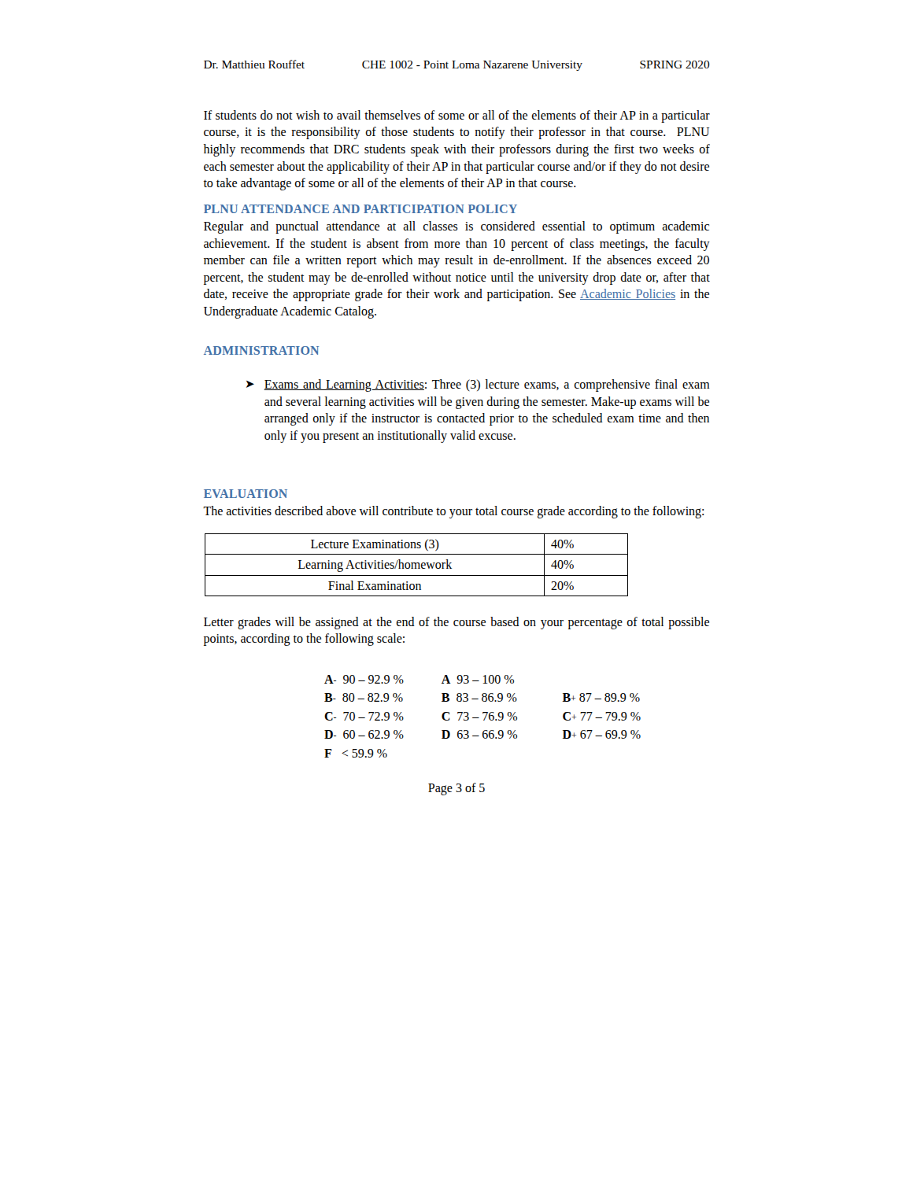Dr. Matthieu Rouffet CHE 1002 - Point Loma Nazarene University SPRING 2020
If students do not wish to avail themselves of some or all of the elements of their AP in a particular course, it is the responsibility of those students to notify their professor in that course. PLNU highly recommends that DRC students speak with their professors during the first two weeks of each semester about the applicability of their AP in that particular course and/or if they do not desire to take advantage of some or all of the elements of their AP in that course.
PLNU ATTENDANCE AND PARTICIPATION POLICY
Regular and punctual attendance at all classes is considered essential to optimum academic achievement. If the student is absent from more than 10 percent of class meetings, the faculty member can file a written report which may result in de-enrollment. If the absences exceed 20 percent, the student may be de-enrolled without notice until the university drop date or, after that date, receive the appropriate grade for their work and participation. See Academic Policies in the Undergraduate Academic Catalog.
ADMINISTRATION
➤
Exams and Learning Activities: Three (3) lecture exams, a comprehensive final exam and several learning activities will be given during the semester. Make-up exams will be arranged only if the instructor is contacted prior to the scheduled exam time and then only if you present an institutionally valid excuse.
EVALUATION
The activities described above will contribute to your total course grade according to the following:
| Lecture Examinations (3) | 40% |
| Learning Activities/homework | 40% |
| Final Examination | 20% |
Letter grades will be assigned at the end of the course based on your percentage of total possible points, according to the following scale:
| A - 90 – 92.9 % | A 93 – 100 % | |
| B - 80 – 82.9 % | B 83 – 86.9 % | B + 87 – 89.9 % |
| C - 70 – 72.9 % | C 73 – 76.9 % | C + 77 – 79.9 % |
| D - 60 – 62.9 % | D 63 – 66.9 % | D + 67 – 69.9 % |
| F < 59.9 % | | |
Page 3 of 5